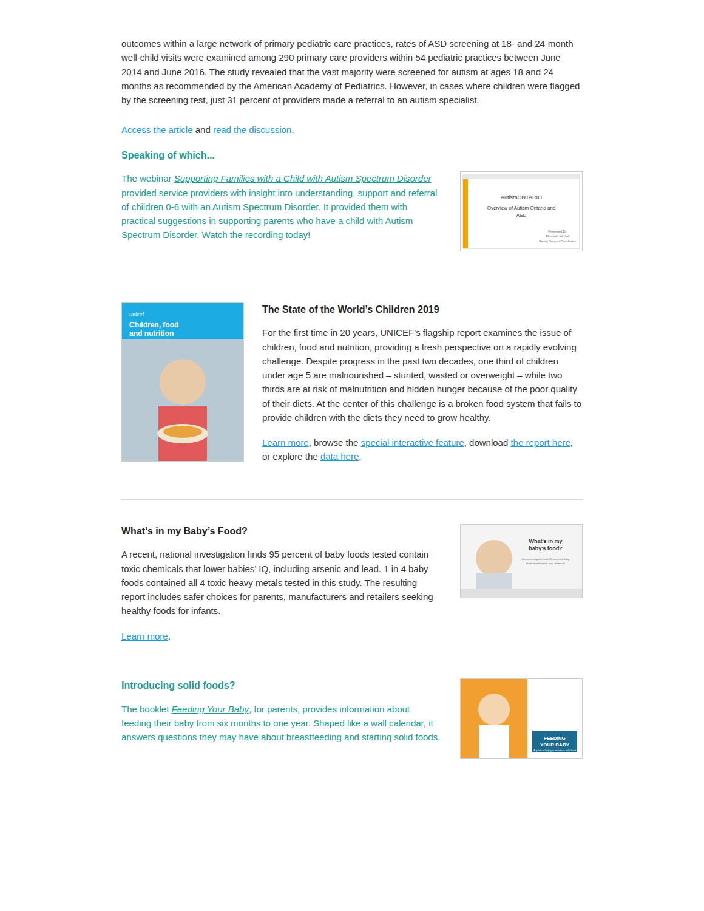outcomes within a large network of primary pediatric care practices, rates of ASD screening at 18- and 24-month well-child visits were examined among 290 primary care providers within 54 pediatric practices between June 2014 and June 2016. The study revealed that the vast majority were screened for autism at ages 18 and 24 months as recommended by the American Academy of Pediatrics. However, in cases where children were flagged by the screening test, just 31 percent of providers made a referral to an autism specialist.
Access the article and read the discussion.
Speaking of which...
The webinar Supporting Families with a Child with Autism Spectrum Disorder provided service providers with insight into understanding, support and referral of children 0-6 with an Autism Spectrum Disorder. It provided them with practical suggestions in supporting parents who have a child with Autism Spectrum Disorder. Watch the recording today!
The State of the World’s Children 2019
For the first time in 20 years, UNICEF’s flagship report examines the issue of children, food and nutrition, providing a fresh perspective on a rapidly evolving challenge. Despite progress in the past two decades, one third of children under age 5 are malnourished – stunted, wasted or overweight – while two thirds are at risk of malnutrition and hidden hunger because of the poor quality of their diets. At the center of this challenge is a broken food system that fails to provide children with the diets they need to grow healthy.
Learn more, browse the special interactive feature, download the report here, or explore the data here.
What’s in my Baby’s Food?
A recent, national investigation finds 95 percent of baby foods tested contain toxic chemicals that lower babies’ IQ, including arsenic and lead. 1 in 4 baby foods contained all 4 toxic heavy metals tested in this study. The resulting report includes safer choices for parents, manufacturers and retailers seeking healthy foods for infants.
Learn more.
Introducing solid foods?
The booklet Feeding Your Baby, for parents, provides information about feeding their baby from six months to one year. Shaped like a wall calendar, it answers questions they may have about breastfeeding and starting solid foods.